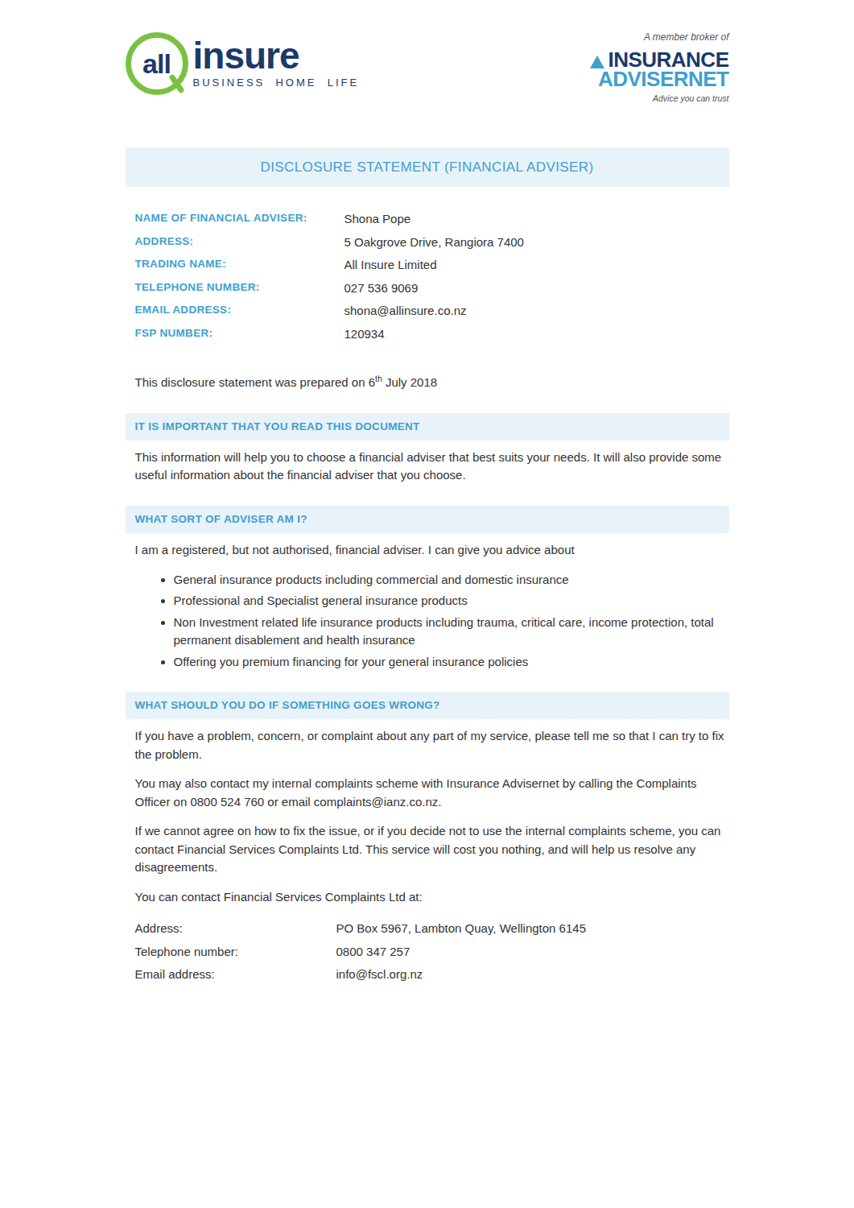all
insure BUSINESS HOME LIFE
A member broker of
INSURANCE
ADVISERNET
Advice you can trust
DISCLOSURE STATEMENT (FINANCIAL ADVISER)
| Name of Financial Adviser: | Shona Pope |
| Address: | 5 Oakgrove Drive, Rangiora 7400 |
| Trading Name: | All Insure Limited |
| Telephone Number: | 027 536 9069 |
| Email Address: | shona@allinsure.co.nz |
| FSP Number: | 120934 |
This disclosure statement was prepared on 6th July 2018
IT IS IMPORTANT THAT YOU READ THIS DOCUMENT
This information will help you to choose a financial adviser that best suits your needs. It will also provide some useful information about the financial adviser that you choose.
WHAT SORT OF ADVISER AM I?
I am a registered, but not authorised, financial adviser. I can give you advice about
General insurance products including commercial and domestic insurance
Professional and Specialist general insurance products
Non Investment related life insurance products including trauma, critical care, income protection, total permanent disablement and health insurance
Offering you premium financing for your general insurance policies
WHAT SHOULD YOU DO IF SOMETHING GOES WRONG?
If you have a problem, concern, or complaint about any part of my service, please tell me so that I can try to fix the problem.
You may also contact my internal complaints scheme with Insurance Advisernet by calling the Complaints Officer on 0800 524 760 or email complaints@ianz.co.nz.
If we cannot agree on how to fix the issue, or if you decide not to use the internal complaints scheme, you can contact Financial Services Complaints Ltd. This service will cost you nothing, and will help us resolve any disagreements.
You can contact Financial Services Complaints Ltd at:
| Address: | PO Box 5967, Lambton Quay, Wellington 6145 |
| Telephone number: | 0800 347 257 |
| Email address: | info@fscl.org.nz |